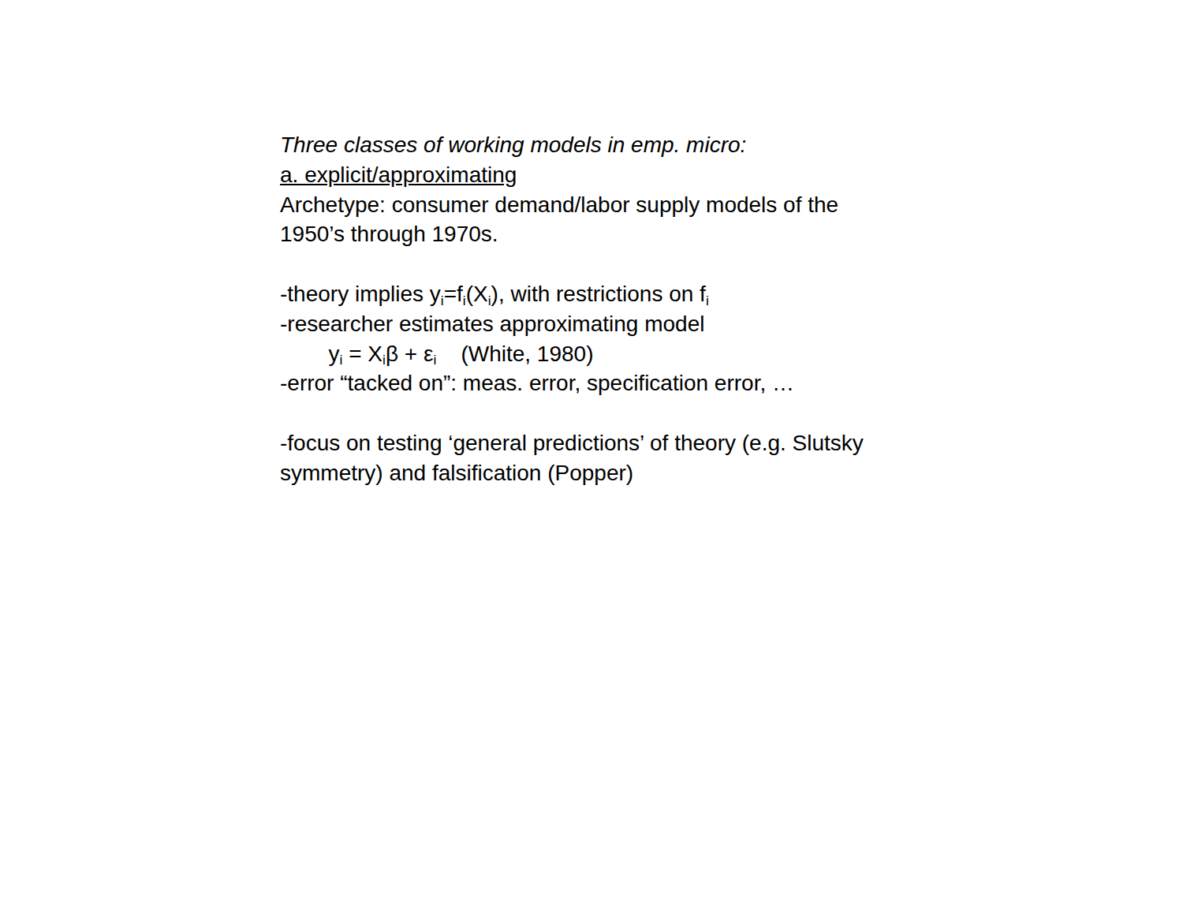Three classes of working models in emp. micro:
a. explicit/approximating
Archetype: consumer demand/labor supply models of the 1950’s through 1970s.
-theory implies yi=fi(Xi), with restrictions on fi
-researcher estimates approximating model
yi = Xiβ + εi (White, 1980)
-error “tacked on”: meas. error, specification error, …
-focus on testing ‘general predictions’ of theory (e.g. Slutsky symmetry) and falsification (Popper)